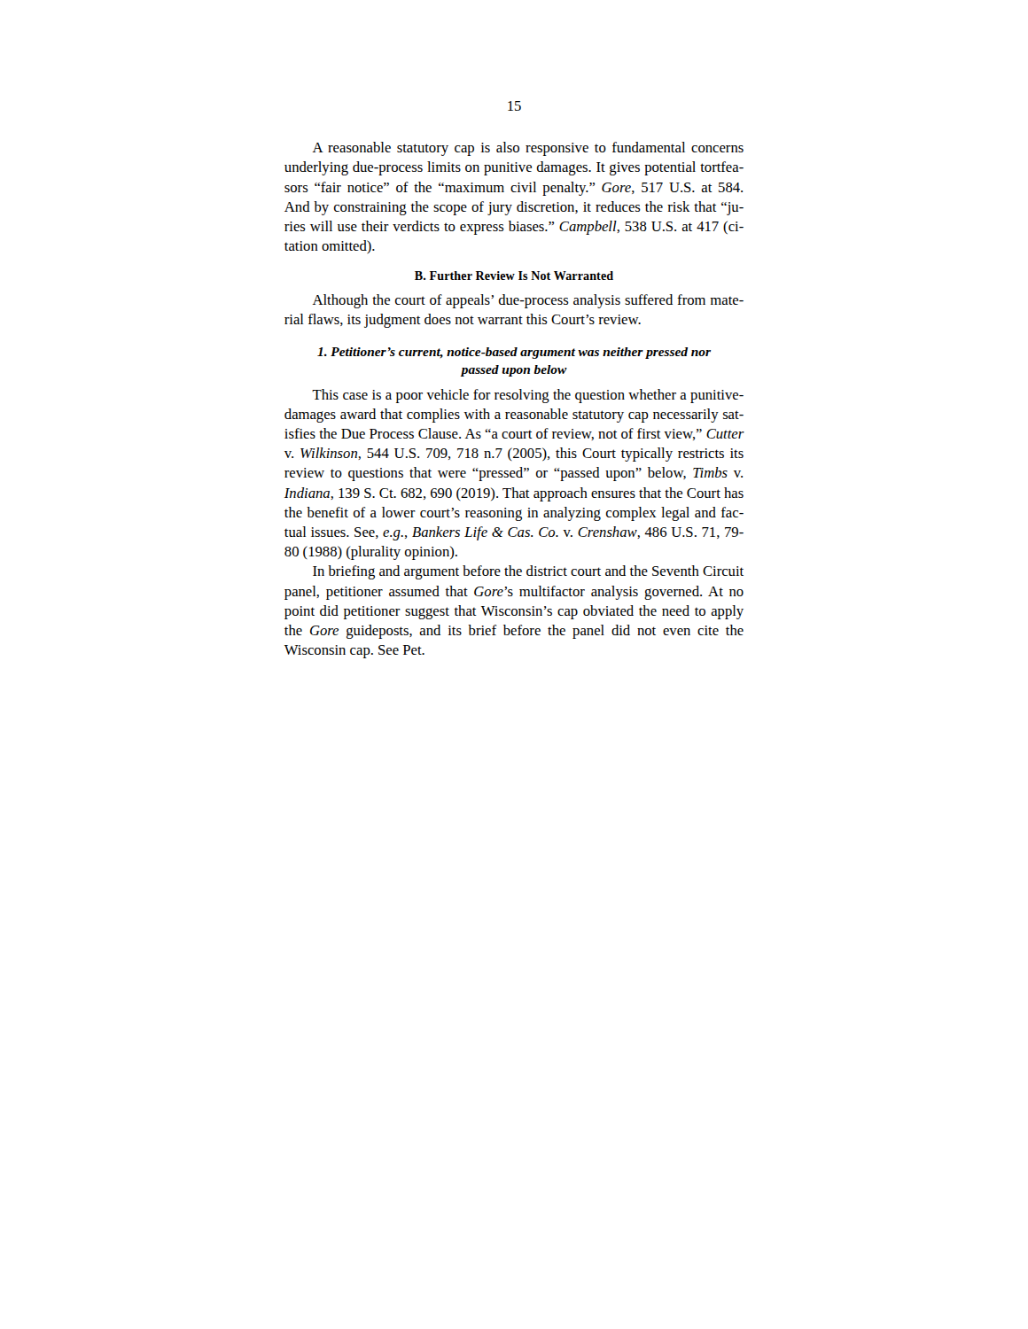15
A reasonable statutory cap is also responsive to fundamental concerns underlying due-process limits on punitive damages. It gives potential tortfeasors “fair notice” of the “maximum civil penalty.” Gore, 517 U.S. at 584. And by constraining the scope of jury discretion, it reduces the risk that “juries will use their verdicts to express biases.” Campbell, 538 U.S. at 417 (citation omitted).
B. Further Review Is Not Warranted
Although the court of appeals’ due-process analysis suffered from material flaws, its judgment does not warrant this Court’s review.
1. Petitioner’s current, notice-based argument was neither pressed nor passed upon below
This case is a poor vehicle for resolving the question whether a punitive-damages award that complies with a reasonable statutory cap necessarily satisfies the Due Process Clause. As “a court of review, not of first view,” Cutter v. Wilkinson, 544 U.S. 709, 718 n.7 (2005), this Court typically restricts its review to questions that were “pressed” or “passed upon” below, Timbs v. Indiana, 139 S. Ct. 682, 690 (2019). That approach ensures that the Court has the benefit of a lower court’s reasoning in analyzing complex legal and factual issues. See, e.g., Bankers Life & Cas. Co. v. Crenshaw, 486 U.S. 71, 79-80 (1988) (plurality opinion).
In briefing and argument before the district court and the Seventh Circuit panel, petitioner assumed that Gore’s multifactor analysis governed. At no point did petitioner suggest that Wisconsin’s cap obviated the need to apply the Gore guideposts, and its brief before the panel did not even cite the Wisconsin cap. See Pet.